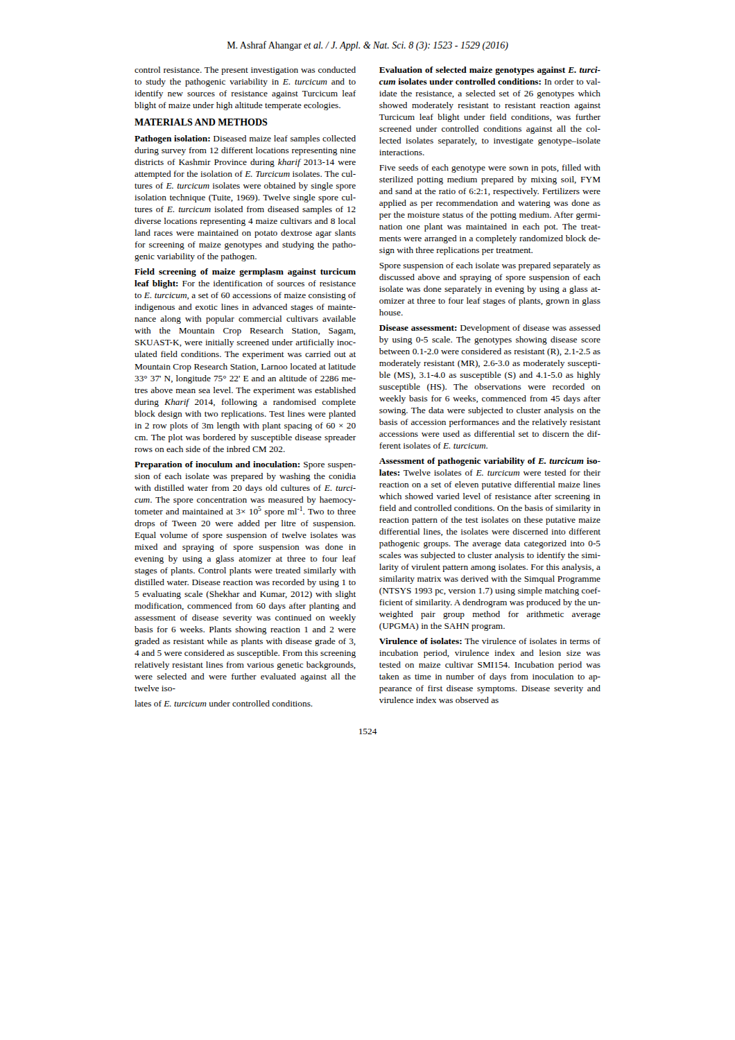M. Ashraf Ahangar et al. / J. Appl. & Nat. Sci. 8 (3): 1523 - 1529 (2016)
control resistance. The present investigation was conducted to study the pathogenic variability in E. turcicum and to identify new sources of resistance against Turcicum leaf blight of maize under high altitude temperate ecologies.
MATERIALS AND METHODS
Pathogen isolation: Diseased maize leaf samples collected during survey from 12 different locations representing nine districts of Kashmir Province during kharif 2013-14 were attempted for the isolation of E. Turcicum isolates. The cultures of E. turcicum isolates were obtained by single spore isolation technique (Tuite, 1969). Twelve single spore cultures of E. turcicum isolated from diseased samples of 12 diverse locations representing 4 maize cultivars and 8 local land races were maintained on potato dextrose agar slants for screening of maize genotypes and studying the pathogenic variability of the pathogen.
Field screening of maize germplasm against turcicum leaf blight: For the identification of sources of resistance to E. turcicum, a set of 60 accessions of maize consisting of indigenous and exotic lines in advanced stages of maintenance along with popular commercial cultivars available with the Mountain Crop Research Station, Sagam, SKUAST-K, were initially screened under artificially inoculated field conditions. The experiment was carried out at Mountain Crop Research Station, Larnoo located at latitude 33° 37' N, longitude 75° 22' E and an altitude of 2286 metres above mean sea level. The experiment was established during Kharif 2014, following a randomised complete block design with two replications. Test lines were planted in 2 row plots of 3m length with plant spacing of 60 × 20 cm. The plot was bordered by susceptible disease spreader rows on each side of the inbred CM 202.
Preparation of inoculum and inoculation: Spore suspension of each isolate was prepared by washing the conidia with distilled water from 20 days old cultures of E. turcicum. The spore concentration was measured by haemocytometer and maintained at 3× 105 spore ml-1. Two to three drops of Tween 20 were added per litre of suspension. Equal volume of spore suspension of twelve isolates was mixed and spraying of spore suspension was done in evening by using a glass atomizer at three to four leaf stages of plants. Control plants were treated similarly with distilled water. Disease reaction was recorded by using 1 to 5 evaluating scale (Shekhar and Kumar, 2012) with slight modification, commenced from 60 days after planting and assessment of disease severity was continued on weekly basis for 6 weeks. Plants showing reaction 1 and 2 were graded as resistant while as plants with disease grade of 3, 4 and 5 were considered as susceptible. From this screening relatively resistant lines from various genetic backgrounds, were selected and were further evaluated against all the twelve iso-
lates of E. turcicum under controlled conditions.
Evaluation of selected maize genotypes against E. turcicum isolates under controlled conditions: In order to validate the resistance, a selected set of 26 genotypes which showed moderately resistant to resistant reaction against Turcicum leaf blight under field conditions, was further screened under controlled conditions against all the collected isolates separately, to investigate genotype–isolate interactions.
Five seeds of each genotype were sown in pots, filled with sterilized potting medium prepared by mixing soil, FYM and sand at the ratio of 6:2:1, respectively. Fertilizers were applied as per recommendation and watering was done as per the moisture status of the potting medium. After germination one plant was maintained in each pot. The treatments were arranged in a completely randomized block design with three replications per treatment.
Spore suspension of each isolate was prepared separately as discussed above and spraying of spore suspension of each isolate was done separately in evening by using a glass atomizer at three to four leaf stages of plants, grown in glass house.
Disease assessment: Development of disease was assessed by using 0-5 scale. The genotypes showing disease score between 0.1-2.0 were considered as resistant (R), 2.1-2.5 as moderately resistant (MR), 2.6-3.0 as moderately susceptible (MS), 3.1-4.0 as susceptible (S) and 4.1-5.0 as highly susceptible (HS). The observations were recorded on weekly basis for 6 weeks, commenced from 45 days after sowing. The data were subjected to cluster analysis on the basis of accession performances and the relatively resistant accessions were used as differential set to discern the different isolates of E. turcicum.
Assessment of pathogenic variability of E. turcicum isolates: Twelve isolates of E. turcicum were tested for their reaction on a set of eleven putative differential maize lines which showed varied level of resistance after screening in field and controlled conditions. On the basis of similarity in reaction pattern of the test isolates on these putative maize differential lines, the isolates were discerned into different pathogenic groups. The average data categorized into 0-5 scales was subjected to cluster analysis to identify the similarity of virulent pattern among isolates. For this analysis, a similarity matrix was derived with the Simqual Programme (NTSYS 1993 pc, version 1.7) using simple matching coefficient of similarity. A dendrogram was produced by the unweighted pair group method for arithmetic average (UPGMA) in the SAHN program.
Virulence of isolates: The virulence of isolates in terms of incubation period, virulence index and lesion size was tested on maize cultivar SMI154. Incubation period was taken as time in number of days from inoculation to appearance of first disease symptoms. Disease severity and virulence index was observed as
1524